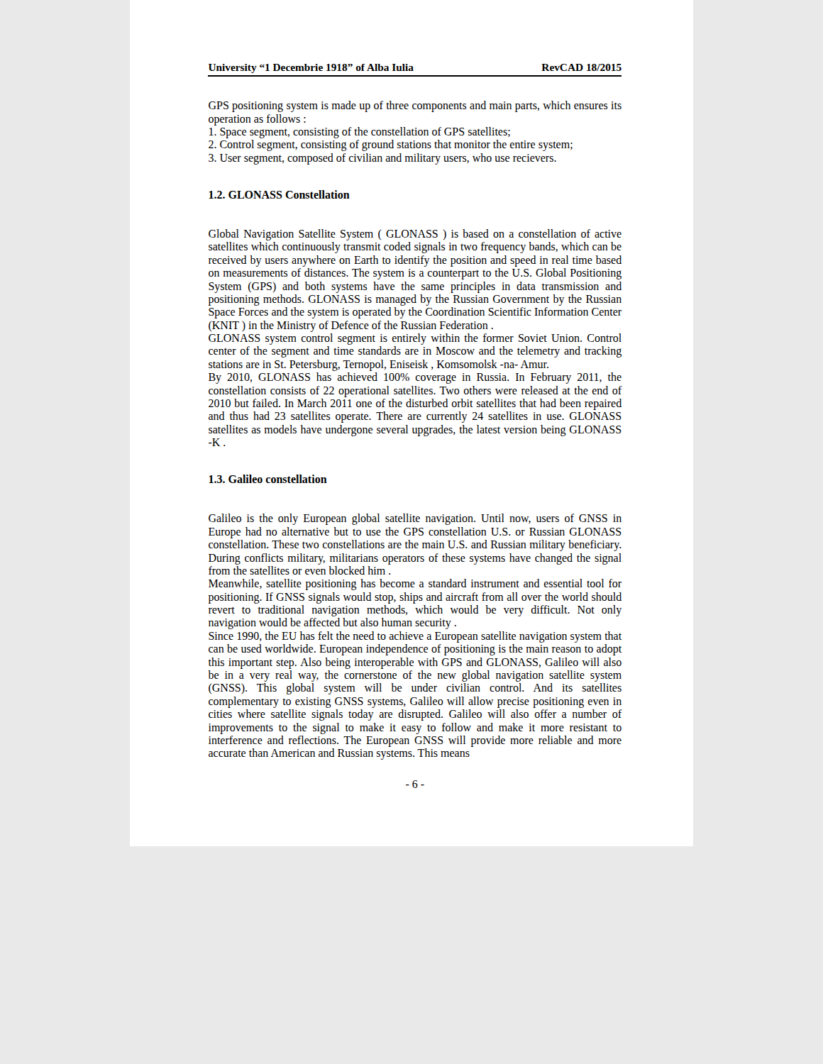University “1 Decembrie 1918” of Alba Iulia RevCAD 18/2015
GPS positioning system is made up of three components and main parts, which ensures its operation as follows :
1. Space segment, consisting of the constellation of GPS satellites;
2. Control segment, consisting of ground stations that monitor the entire system;
3. User segment, composed of civilian and military users, who use recievers.
1.2. GLONASS Constellation
Global Navigation Satellite System ( GLONASS ) is based on a constellation of active satellites which continuously transmit coded signals in two frequency bands, which can be received by users anywhere on Earth to identify the position and speed in real time based on measurements of distances. The system is a counterpart to the U.S. Global Positioning System (GPS) and both systems have the same principles in data transmission and positioning methods. GLONASS is managed by the Russian Government by the Russian Space Forces and the system is operated by the Coordination Scientific Information Center (KNIT ) in the Ministry of Defence of the Russian Federation .
GLONASS system control segment is entirely within the former Soviet Union. Control center of the segment and time standards are in Moscow and the telemetry and tracking stations are in St. Petersburg, Ternopol, Eniseisk , Komsomolsk -na- Amur.
By 2010, GLONASS has achieved 100% coverage in Russia. In February 2011, the constellation consists of 22 operational satellites. Two others were released at the end of 2010 but failed. In March 2011 one of the disturbed orbit satellites that had been repaired and thus had 23 satellites operate. There are currently 24 satellites in use. GLONASS satellites as models have undergone several upgrades, the latest version being GLONASS -K .
1.3. Galileo constellation
Galileo is the only European global satellite navigation. Until now, users of GNSS in Europe had no alternative but to use the GPS constellation U.S. or Russian GLONASS constellation. These two constellations are the main U.S. and Russian military beneficiary. During conflicts military, militarians operators of these systems have changed the signal from the satellites or even blocked him .
Meanwhile, satellite positioning has become a standard instrument and essential tool for positioning. If GNSS signals would stop, ships and aircraft from all over the world should revert to traditional navigation methods, which would be very difficult. Not only navigation would be affected but also human security .
Since 1990, the EU has felt the need to achieve a European satellite navigation system that can be used worldwide. European independence of positioning is the main reason to adopt this important step. Also being interoperable with GPS and GLONASS, Galileo will also be in a very real way, the cornerstone of the new global navigation satellite system (GNSS). This global system will be under civilian control. And its satellites complementary to existing GNSS systems, Galileo will allow precise positioning even in cities where satellite signals today are disrupted. Galileo will also offer a number of improvements to the signal to make it easy to follow and make it more resistant to interference and reflections. The European GNSS will provide more reliable and more accurate than American and Russian systems. This means
- 6 -